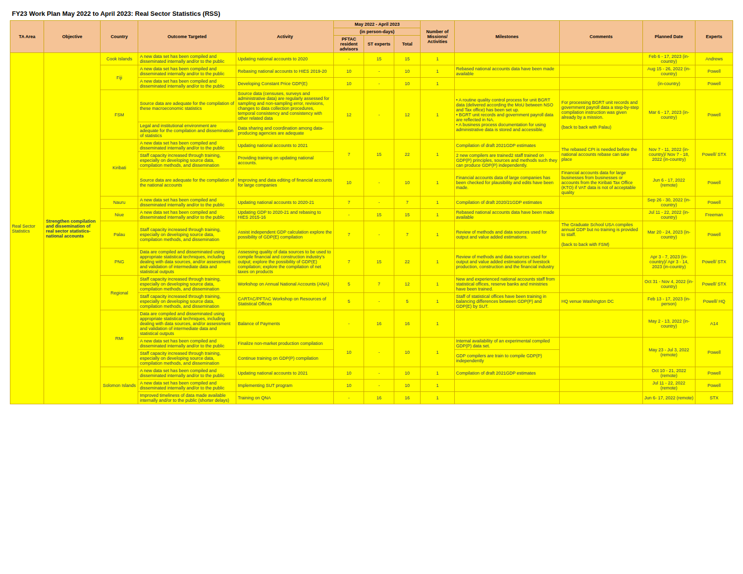FY23 Work Plan May 2022 to April 2023: Real Sector Statistics (RSS)
| TA Area | Objective | Country | Outcome Targeted | Activity | May 2022 - April 2023 | Number of Missions/ Activities | Milestones | Comments | Planned Date | Experts |
| --- | --- | --- | --- | --- | --- | --- | --- | --- | --- | --- |
| (in person-days) |
| PFTAC resident advisors | ST experts | Total |
| Real Sector Statistics | Strengthen compilation and dissemination of real sector statistics- national accounts | Cook Islands | A new data set has been compiled and disseminated internally and/or to the public | Updating national accounts to 2020 | - | 15 | 15 | 1 | | | Feb 6 - 17, 2023 (in-country) | Andrews |
| Fiji | A new data set has been compiled and disseminated internally and/or to the public | Rebasing national accounts to HIES 2019-20 | 10 | - | 10 | 1 | Rebased national accounts data have been made available | | Aug 15 - 26, 2022 (in-country) | Powell |
| A new data set has been compiled and disseminated internally and/or to the public | Developing Constant Price GDP(E) | 10 | - | 10 | 1 | | | (in-country) | Powell |
| FSM | Source data are adequate for the compilation of these macroeconomic statistics | Source data (censuses, surveys and administrative data) are regularly assessed for sampling and non-sampling error, revisions, changes to data collection procedures, temporal consistency and consistency with other related data | 12 | - | 12 | 1 | • A routine quality control process for unit BGRT data (delivered according the MoU between NSO and Tax office) has been set up. • BGRT unit records and government payroll data are reflected in NA. • A business process documentation for using administrative data is stored and accessible. | For processing BGRT unit records and government payroll data a step-by-step compilation instruction was given already by a mission. (back to back with Palau) | Mar 6 - 17, 2023 (in-country) | Powell |
| Legal and institutional environment are adequate for the compilation and dissemination of statistics | Data sharing and coordination among data-producing agencies are adequate |
| Kiribati | A new data set has been compiled and disseminated internally and/or to the public | Updating national accounts to 2021 | 7 | 15 | 22 | 1 | Compilation of draft 2021GDP estimates | The rebased CPI is needed before the national accounts rebase can take place | Nov 7 - 11, 2022 (in-country)/ Nov 7 - 18, 2022 (in-country) | Powell/ STX |
| Staff capacity increased through training, especially on developing source data, compilation methods, and dissemination | Providing training on updating national accounts. | 2 new compilers are trained2 staff trained on GDP(P) principles, sources and methods such they can produce GDP(P) independently. |
| Source data are adequate for the compilation of the national accounts | Improving and data editing of financial accounts for large companies | 10 | - | 10 | 1 | Financial accounts data of large companies has been checked for plausibility and edits have been made. | Financial accounts data for large businesses from businesses or accounts from the Kiribati Tax Office (KTO) if VAT data is not of acceptable quality | Jun 6 - 17, 2022 (remote) | Powell |
| Nauru | A new data set has been compiled and disseminated internally and/or to the public | Updating national accounts to 2020-21 | 7 | - | 7 | 1 | Compilation of draft 2020/21GDP estimates | | Sep 26 - 30, 2022 (in-country) | Powell |
| Niue | A new data set has been compiled and disseminated internally and/or to the public | Updating GDP to 2020-21 and rebasing to HIES 2015-16 | - | 15 | 15 | 1 | Rebased national accounts data have been made available | | Jul 11 - 22, 2022 (in-country) | Freeman |
| Palau | Staff capacity increased through training, especially on developing source data, compilation methods, and dissemination | Assist independent GDP calculation explore the possibility of GDP(E) compilation | 7 | - | 7 | 1 | Review of methods and data sources used for output and value added estimations. | The Graduate School USA compiles annual GDP but no training is provided to staff. (back to back with FSM) | Mar 20 - 24, 2023 (in-country) | Powell |
| PNG | Data are compiled and disseminated using appropriate statistical techniques, including dealing with data sources, and/or assessment and validation of intermediate data and statistical outputs | Assessing quality of data sources to be used to compile financial and construction industry's output; explore the possibility of GDP(E) compilation; explore the compilation of net taxes on products | 7 | 15 | 22 | 1 | Review of methods and data sources used for output and value added estimations of livestock production, construction and the financial industry | | Apr 3 - 7, 2023 (in-country)/ Apr 3 - 14, 2023 (in-country) | Powell/ STX |
| Regional | Staff capacity increased through training, especially on developing source data, compilation methods, and dissemination | Workshop on Annual National Accounts (ANA) | 5 | 7 | 12 | 1 | New and experienced national accounts staff from statistical offices, reserve banks and ministries have been trained. | | Oct 31 - Nov 4, 2022 (in-country) | Powell/ STX |
| Staff capacity increased through training, especially on developing source data, compilation methods, and dissemination | CARTAC/PFTAC Workshop on Resources of Statistical Offices | 5 | - | 5 | 1 | Staff of statistical offices have been training in balancing differences between GDP(P) and GDP(E) by SUT. | HQ venue Washington DC | Feb 13 - 17, 2023 (in-person) | Powell/ HQ |
| RMI | Data are compiled and disseminated using appropriate statistical techniques, including dealing with data sources, and/or assessment and validation of intermediate data and statistical outputs | Balance of Payments | - | 16 | 16 | 1 | | | May 2 - 13, 2022 (in-country) | A14 |
| A new data set has been compiled and disseminated internally and/or to the public | Finalize non-market production compilation | 10 | - | 10 | 1 | Internal availability of an experimental compiled GDP(P) data set. | | May 23 - Jul 3, 2022 (remote) | Powell |
| Staff capacity increased through training, especially on developing source data, compilation methods, and dissemination | Continue training on GDP(P) compilation | GDP compilers are train to compile GDP(P) independently |
| Solomon Islands | A new data set has been compiled and disseminated internally and/or to the public | Updating national accounts to 2021 | 10 | - | 10 | 1 | Compilation of draft 2021GDP estimates | | Oct 10 - 21, 2022 (remote) | Powell |
| A new data set has been compiled and disseminated internally and/or to the public | Implementing SUT program | 10 | - | 10 | 1 | | | Jul 11 - 22, 2022 (remote) | Powell |
| Improved timeliness of data made available internally and/or to the public (shorter delays) | Training on QNA | - | 16 | 16 | 1 | | | Jun 6- 17, 2022 (remote) | STX |